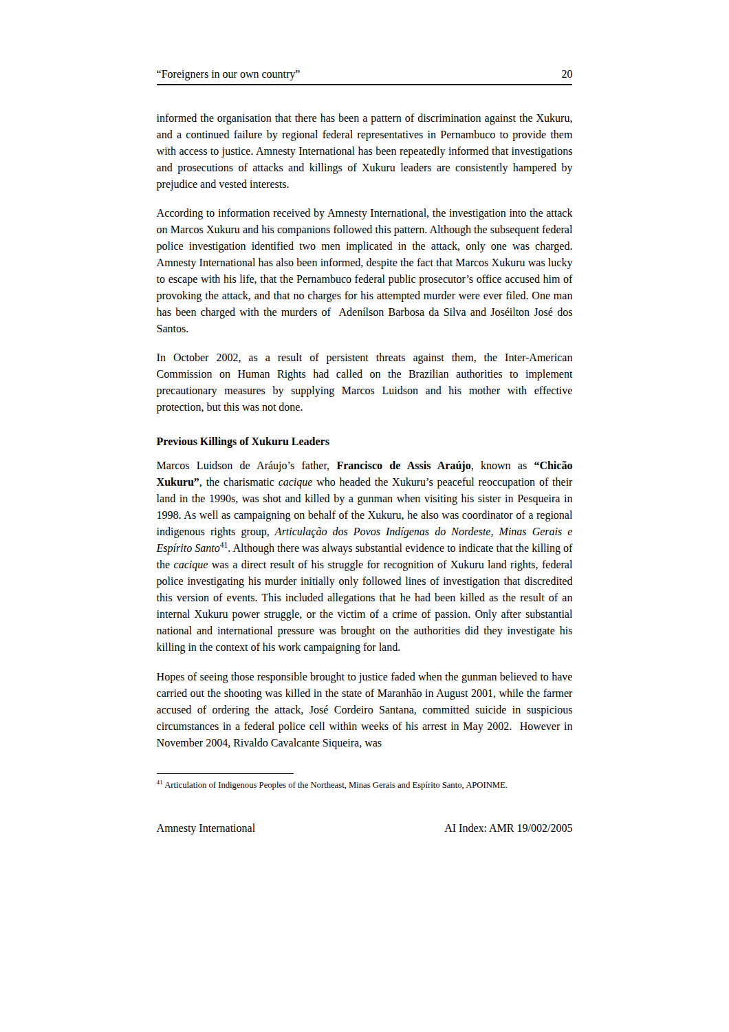“Foreigners in our own country” 20
informed the organisation that there has been a pattern of discrimination against the Xukuru, and a continued failure by regional federal representatives in Pernambuco to provide them with access to justice. Amnesty International has been repeatedly informed that investigations and prosecutions of attacks and killings of Xukuru leaders are consistently hampered by prejudice and vested interests.
According to information received by Amnesty International, the investigation into the attack on Marcos Xukuru and his companions followed this pattern. Although the subsequent federal police investigation identified two men implicated in the attack, only one was charged. Amnesty International has also been informed, despite the fact that Marcos Xukuru was lucky to escape with his life, that the Pernambuco federal public prosecutor’s office accused him of provoking the attack, and that no charges for his attempted murder were ever filed. One man has been charged with the murders of Adenílson Barbosa da Silva and Joséilton José dos Santos.
In October 2002, as a result of persistent threats against them, the Inter-American Commission on Human Rights had called on the Brazilian authorities to implement precautionary measures by supplying Marcos Luidson and his mother with effective protection, but this was not done.
Previous Killings of Xukuru Leaders
Marcos Luidson de Aráujo’s father, Francisco de Assis Araújo, known as “Chicão Xukuru”, the charismatic cacique who headed the Xukuru’s peaceful reoccupation of their land in the 1990s, was shot and killed by a gunman when visiting his sister in Pesqueira in 1998. As well as campaigning on behalf of the Xukuru, he also was coordinator of a regional indigenous rights group, Articulação dos Povos Indígenas do Nordeste, Minas Gerais e Espírito Santo41. Although there was always substantial evidence to indicate that the killing of the cacique was a direct result of his struggle for recognition of Xukuru land rights, federal police investigating his murder initially only followed lines of investigation that discredited this version of events. This included allegations that he had been killed as the result of an internal Xukuru power struggle, or the victim of a crime of passion. Only after substantial national and international pressure was brought on the authorities did they investigate his killing in the context of his work campaigning for land.
Hopes of seeing those responsible brought to justice faded when the gunman believed to have carried out the shooting was killed in the state of Maranhão in August 2001, while the farmer accused of ordering the attack, José Cordeiro Santana, committed suicide in suspicious circumstances in a federal police cell within weeks of his arrest in May 2002. However in November 2004, Rivaldo Cavalcante Siqueira, was
41 Articulation of Indigenous Peoples of the Northeast, Minas Gerais and Espírito Santo, APOINME.
Amnesty International AI Index: AMR 19/002/2005